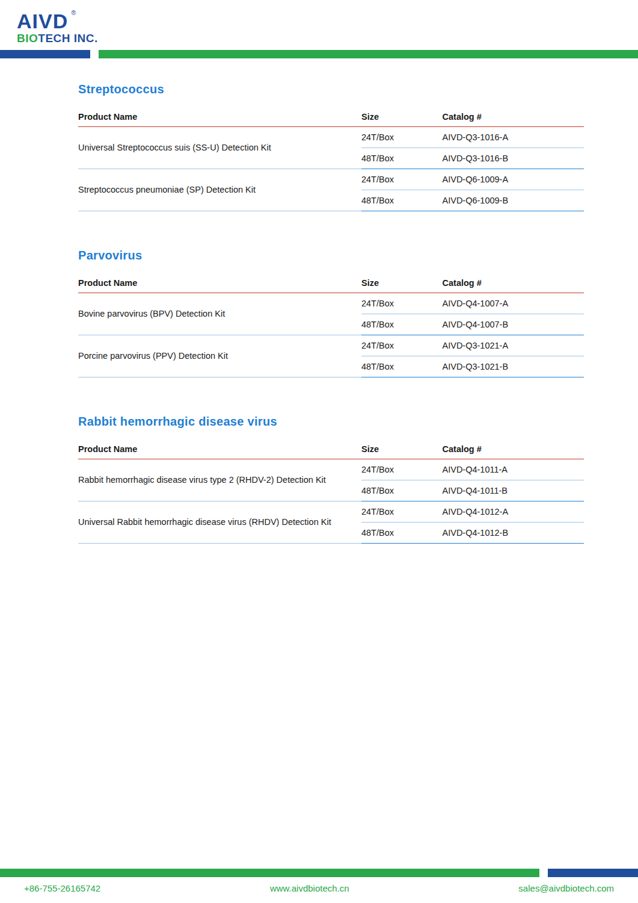AIVD®
BIOTECH INC.
Streptococcus
| Product Name | Size | Catalog # |
| --- | --- | --- |
| Universal Streptococcus suis (SS-U) Detection Kit | 24T/Box | AIVD-Q3-1016-A |
| 48T/Box | AIVD-Q3-1016-B |
| Streptococcus pneumoniae (SP) Detection Kit | 24T/Box | AIVD-Q6-1009-A |
| 48T/Box | AIVD-Q6-1009-B |
Parvovirus
| Product Name | Size | Catalog # |
| --- | --- | --- |
| Bovine parvovirus (BPV) Detection Kit | 24T/Box | AIVD-Q4-1007-A |
| 48T/Box | AIVD-Q4-1007-B |
| Porcine parvovirus (PPV) Detection Kit | 24T/Box | AIVD-Q3-1021-A |
| 48T/Box | AIVD-Q3-1021-B |
Rabbit hemorrhagic disease virus
| Product Name | Size | Catalog # |
| --- | --- | --- |
| Rabbit hemorrhagic disease virus type 2 (RHDV-2) Detection Kit | 24T/Box | AIVD-Q4-1011-A |
| 48T/Box | AIVD-Q4-1011-B |
| Universal Rabbit hemorrhagic disease virus (RHDV) Detection Kit | 24T/Box | AIVD-Q4-1012-A |
| 48T/Box | AIVD-Q4-1012-B |
+86-755-26165742 www.aivdbiotech.cn sales@aivdbiotech.com